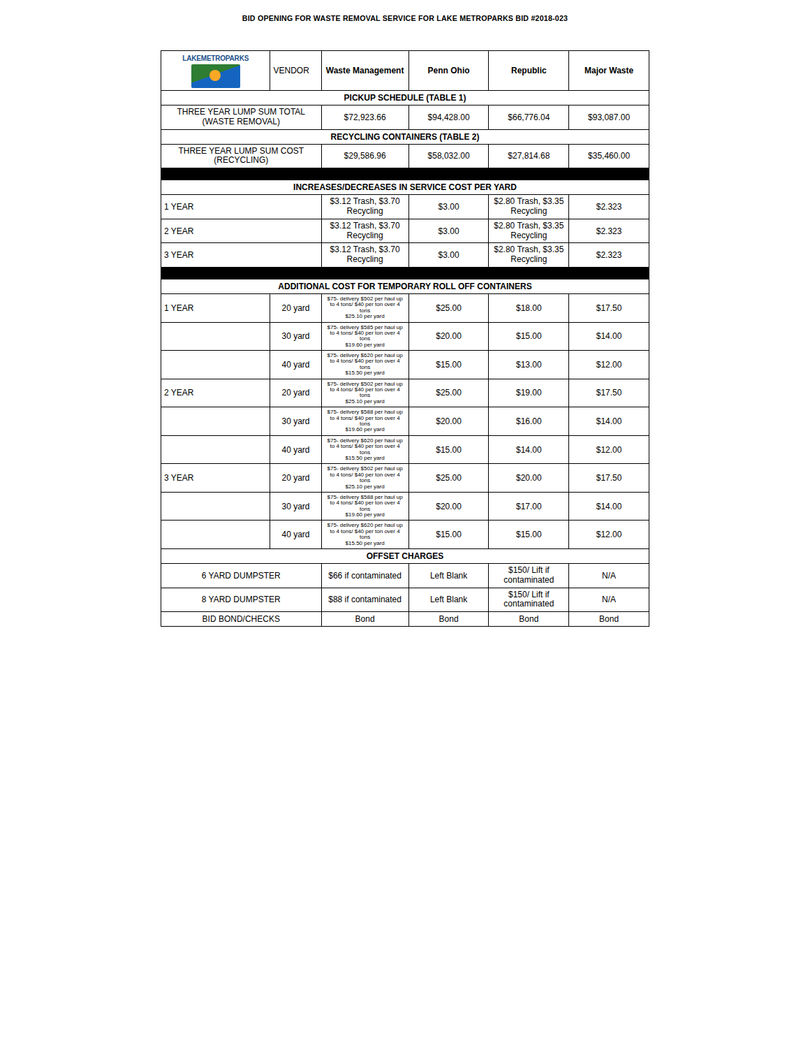BID OPENING FOR WASTE REMOVAL SERVICE FOR LAKE METROPARKS BID #2018-023
| LAKE METROPARKS | VENDOR | Waste Management | Penn Ohio | Republic | Major Waste |
| PICKUP SCHEDULE (TABLE 1) |
| THREE YEAR LUMP SUM TOTAL (WASTE REMOVAL) | $72,923.66 | $94,428.00 | $66,776.04 | $93,087.00 |
| RECYCLING CONTAINERS (TABLE 2) |
| THREE YEAR LUMP SUM COST (RECYCLING) | $29,586.96 | $58,032.00 | $27,814.68 | $35,460.00 |
| INCREASES/DECREASES IN SERVICE COST PER YARD |
| 1 YEAR | $3.12 Trash, $3.70 Recycling | $3.00 | $2.80 Trash, $3.35 Recycling | $2.323 |
| 2 YEAR | $3.12 Trash, $3.70 Recycling | $3.00 | $2.80 Trash, $3.35 Recycling | $2.323 |
| 3 YEAR | $3.12 Trash, $3.70 Recycling | $3.00 | $2.80 Trash, $3.35 Recycling | $2.323 |
| ADDITIONAL COST FOR TEMPORARY ROLL OFF CONTAINERS |
| 1 YEAR | 20 yard | $75- delivery $502 per haul up to 4 tons/ $40 per ton over 4 tons $25.10 per yard | $25.00 | $18.00 | $17.50 |
| | 30 yard | $75- delivery $585 per haul up to 4 tons/ $40 per ton over 4 tons $19.60 per yard | $20.00 | $15.00 | $14.00 |
| | 40 yard | $75- delivery $620 per haul up to 4 tons/ $40 per ton over 4 tons $15.50 per yard | $15.00 | $13.00 | $12.00 |
| 2 YEAR | 20 yard | $75- delivery $502 per haul up to 4 tons/ $40 per ton over 4 tons $25.10 per yard | $25.00 | $19.00 | $17.50 |
| | 30 yard | $75- delivery $588 per haul up to 4 tons/ $40 per ton over 4 tons $19.60 per yard | $20.00 | $16.00 | $14.00 |
| | 40 yard | $75- delivery $620 per haul up to 4 tons/ $40 per ton over 4 tons $15.50 per yard | $15.00 | $14.00 | $12.00 |
| 3 YEAR | 20 yard | $75- delivery $502 per haul up to 4 tons/ $40 per ton over 4 tons $25.10 per yard | $25.00 | $20.00 | $17.50 |
| | 30 yard | $75- delivery $588 per haul up to 4 tons/ $40 per ton over 4 tons $19.60 per yard | $20.00 | $17.00 | $14.00 |
| | 40 yard | $75- delivery $620 per haul up to 4 tons/ $40 per ton over 4 tons $15.50 per yard | $15.00 | $15.00 | $12.00 |
| OFFSET CHARGES |
| 6 YARD DUMPSTER | $66 if contaminated | Left Blank | $150/ Lift if contaminated | N/A |
| 8 YARD DUMPSTER | $88 if contaminated | Left Blank | $150/ Lift if contaminated | N/A |
| BID BOND/CHECKS | Bond | Bond | Bond | Bond |